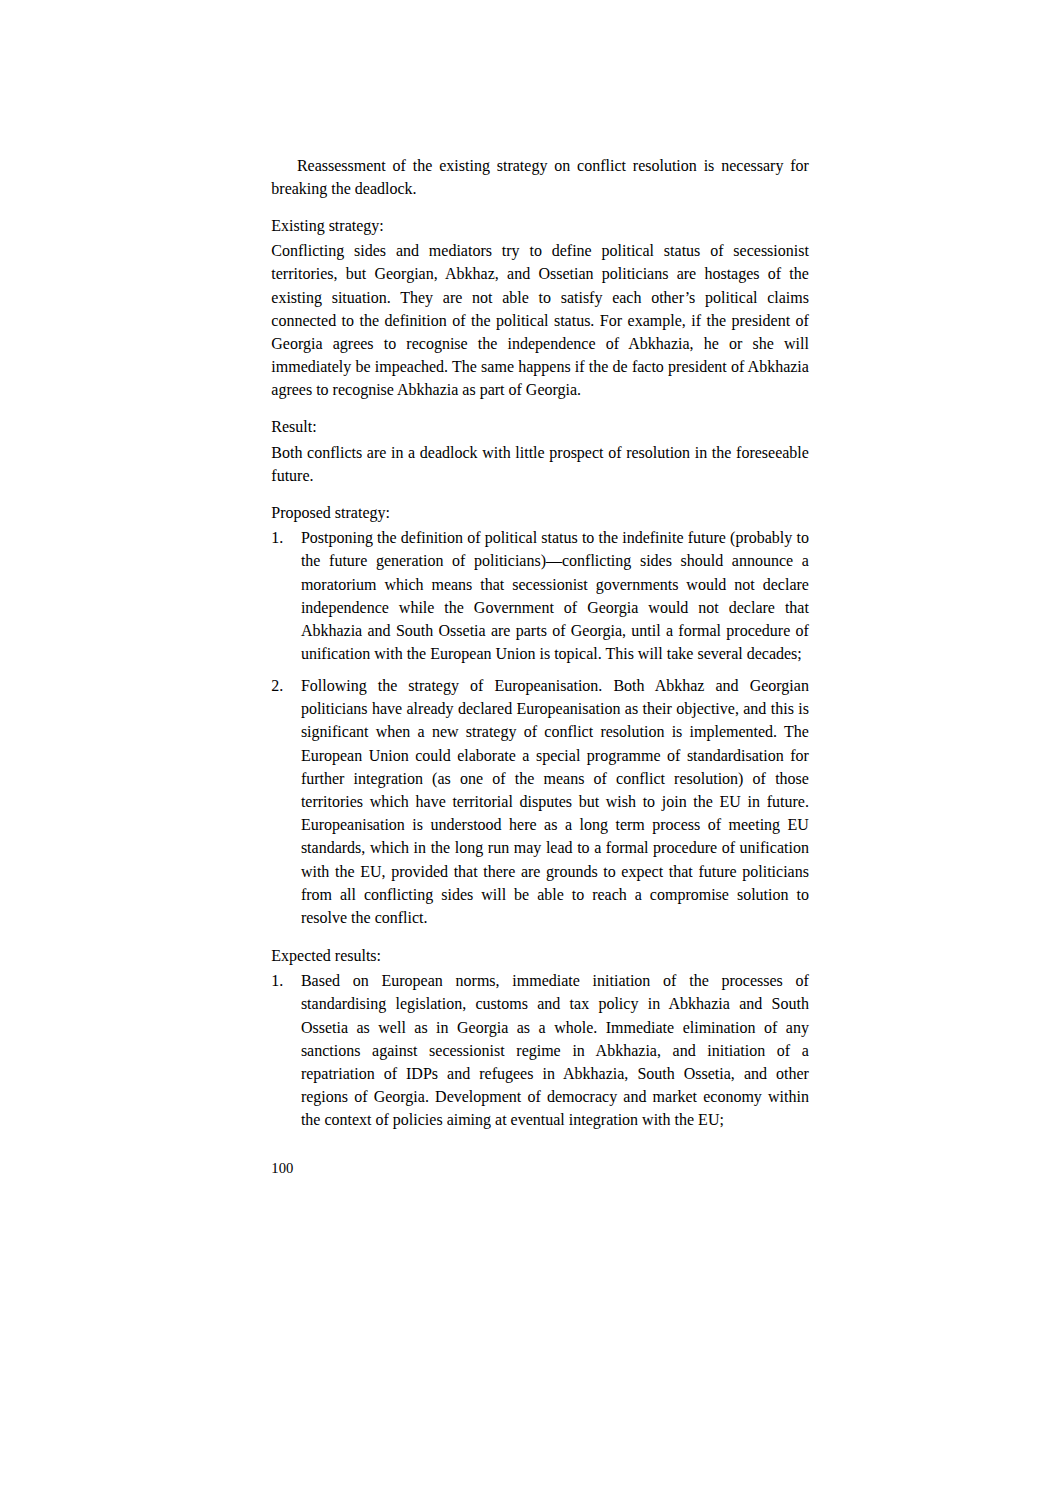Reassessment of the existing strategy on conflict resolution is necessary for breaking the deadlock.
Existing strategy:
Conflicting sides and mediators try to define political status of secessionist territories, but Georgian, Abkhaz, and Ossetian politicians are hostages of the existing situation. They are not able to satisfy each other’s political claims connected to the definition of the political status. For example, if the president of Georgia agrees to recognise the independence of Abkhazia, he or she will immediately be impeached. The same happens if the de facto president of Abkhazia agrees to recognise Abkhazia as part of Georgia.
Result:
Both conflicts are in a deadlock with little prospect of resolution in the foreseeable future.
Proposed strategy:
Postponing the definition of political status to the indefinite future (probably to the future generation of politicians)—conflicting sides should announce a moratorium which means that secessionist governments would not declare independence while the Government of Georgia would not declare that Abkhazia and South Ossetia are parts of Georgia, until a formal procedure of unification with the European Union is topical. This will take several decades;
Following the strategy of Europeanisation. Both Abkhaz and Georgian politicians have already declared Europeanisation as their objective, and this is significant when a new strategy of conflict resolution is implemented. The European Union could elaborate a special programme of standardisation for further integration (as one of the means of conflict resolution) of those territories which have territorial disputes but wish to join the EU in future. Europeanisation is understood here as a long term process of meeting EU standards, which in the long run may lead to a formal procedure of unification with the EU, provided that there are grounds to expect that future politicians from all conflicting sides will be able to reach a compromise solution to resolve the conflict.
Expected results:
Based on European norms, immediate initiation of the processes of standardising legislation, customs and tax policy in Abkhazia and South Ossetia as well as in Georgia as a whole. Immediate elimination of any sanctions against secessionist regime in Abkhazia, and initiation of a repatriation of IDPs and refugees in Abkhazia, South Ossetia, and other regions of Georgia. Development of democracy and market economy within the context of policies aiming at eventual integration with the EU;
100